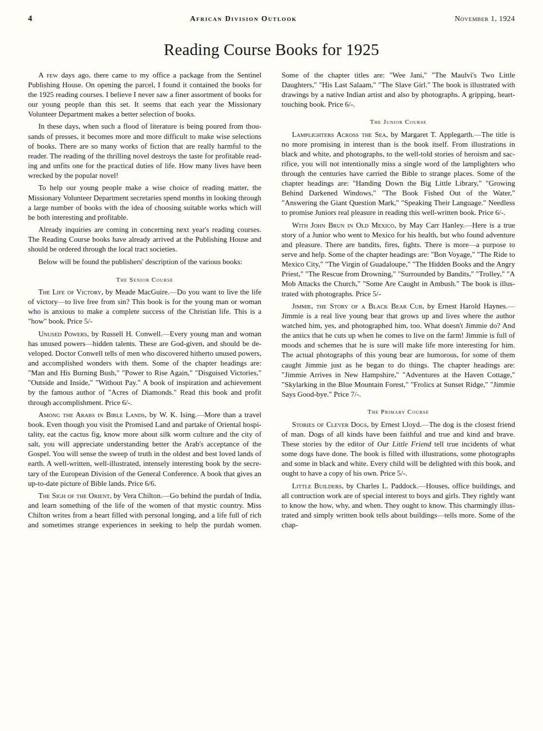4 African Division Outlook November 1, 1924
Reading Course Books for 1925
A few days ago, there came to my office a package from the Sentinel Publishing House. On opening the parcel, I found it contained the books for the 1925 reading courses. I believe I never saw a finer assortment of books for our young people than this set. It seems that each year the Missionary Volunteer Department makes a better selection of books.
In these days, when such a flood of literature is being poured from thousands of presses, it becomes more and more difficult to make wise selections of books. There are so many works of fiction that are really harmful to the reader. The reading of the thrilling novel destroys the taste for profitable reading and unfits one for the practical duties of life. How many lives have been wrecked by the popular novel!
To help our young people make a wise choice of reading matter, the Missionary Volunteer Department secretaries spend months in looking through a large number of books with the idea of choosing suitable works which will be both interesting and profitable.
Already inquiries are coming in concerning next year's reading courses. The Reading Course books have already arrived at the Publishing House and should be ordered through the local tract societies.
Below will be found the publishers' description of the various books:
The Senior Course
The Life of Victory, by Meade MacGuire.—Do you want to live the life of victory—to live free from sin? This book is for the young man or woman who is anxious to make a complete success of the Christian life. This is a "how" book. Price 5/-
Unused Powers, by Russell H. Conwell.—Every young man and woman has unused powers—hidden talents. These are God-given, and should be developed. Doctor Conwell tells of men who discovered hitherto unused powers, and accomplished wonders with them. Some of the chapter headings are: "Man and His Burning Bush," "Power to Rise Again," "Disguised Victories," "Outside and Inside," "Without Pay." A book of inspiration and achievement by the famous author of "Acres of Diamonds." Read this book and profit through accomplishment. Price 6/-.
Among the Arabs in Bible Lands, by W. K. Ising.—More than a travel book. Even though you visit the Promised Land and partake of Oriental hospitality, eat the cactus fig, know more about silk worm culture and the city of salt, you will appreciate understanding better the Arab's acceptance of the Gospel. You will sense the sweep of truth in the oldest and best loved lands of earth. A well-written, well-illustrated, intensely interesting book by the secretary of the European Division of the General Conference. A book that gives an up-to-date picture of Bible lands. Price 6/6.
The Sigh of the Orient, by Vera Chilton.—Go behind the purdah of India, and learn something of the life of the women of that mystic country. Miss Chilton writes from a heart filled with personal longing, and a life full of rich and sometimes strange experiences in seeking to help the purdah women. Some of the chapter titles are: "Wee Jani," "The Maulvi's Two Little Daughters," "His Last Salaam," "The Slave Girl." The book is illustrated with drawings by a native Indian artist and also by photographs. A gripping, heart-touching book. Price 6/-.
The Junior Course
Lamplighters Across the Sea, by Margaret T. Applegarth.—The title is no more promising in interest than is the book itself. From illustrations in black and white, and photographs, to the well-told stories of heroism and sacrifice, you will not intentionally miss a single word of the lamplighters who through the centuries have carried the Bible to strange places. Some of the chapter headings are: "Handing Down the Big Little Library," "Growing Behind Darkened Windows," "The Book Fished Out of the Water," "Answering the Giant Question Mark," "Speaking Their Language." Needless to promise Juniors real pleasure in reading this well-written book. Price 6/-.
With John Brun in Old Mexico, by May Carr Hanley.—Here is a true story of a Junior who went to Mexico for his health, but who found adventure and pleasure. There are bandits, fires, fights. There is more—a purpose to serve and help. Some of the chapter headings are: "Bon Voyage," "The Ride to Mexico City," "The Virgin of Guadaloupe," "The Hidden Books and the Angry Priest," "The Rescue from Drowning," "Surrounded by Bandits," "Trolley," "A Mob Attacks the Church," "Some Are Caught in Ambush." The book is illustrated with photographs. Price 5/-
Jimmie, the Story of a Black Bear Cub, by Ernest Harold Haynes.—Jimmie is a real live young bear that grows up and lives where the author watched him, yes, and photographed him, too. What doesn't Jimmie do? And the antics that he cuts up when he comes to live on the farm! Jimmie is full of moods and schemes that he is sure will make life more interesting for him. The actual photographs of this young bear are humorous, for some of them caught Jimmie just as he began to do things. The chapter headings are: "Jimmie Arrives in New Hampshire," "Adventures at the Haven Cottage," "Skylarking in the Blue Mountain Forest," "Frolics at Sunset Ridge," "Jimmie Says Good-bye." Price 7/-.
The Primary Course
Stories of Clever Dogs, by Ernest Lloyd.—The dog is the closest friend of man. Dogs of all kinds have been faithful and true and kind and brave. These stories by the editor of Our Little Friend tell true incidents of what some dogs have done. The book is filled with illustrations, some photographs and some in black and white. Every child will be delighted with this book, and ought to have a copy of his own. Price 5/-.
Little Builders, by Charles L. Paddock.—Houses, office buildings, and all contruction work are of special interest to boys and girls. They rightly want to know the how, why, and when. They ought to know. This charmingly illustrated and simply written book tells about buildings—tells more. Some of the chap-